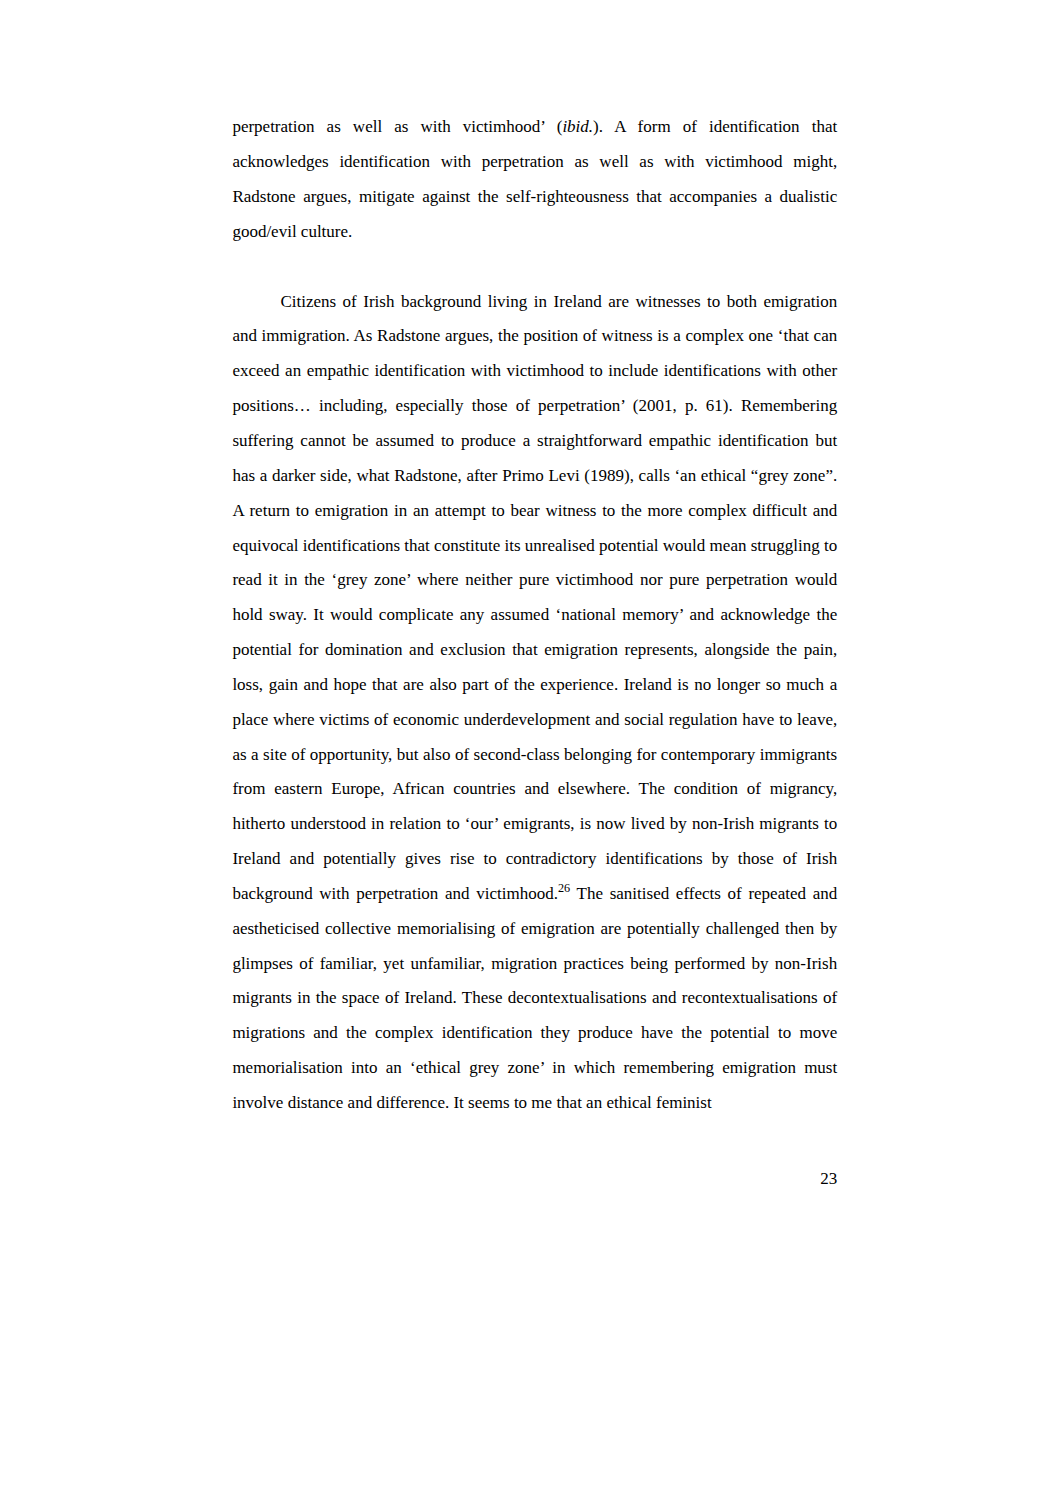perpetration as well as with victimhood’ (ibid.). A form of identification that acknowledges identification with perpetration as well as with victimhood might, Radstone argues, mitigate against the self-righteousness that accompanies a dualistic good/evil culture.
Citizens of Irish background living in Ireland are witnesses to both emigration and immigration. As Radstone argues, the position of witness is a complex one ‘that can exceed an empathic identification with victimhood to include identifications with other positions… including, especially those of perpetration’ (2001, p. 61). Remembering suffering cannot be assumed to produce a straightforward empathic identification but has a darker side, what Radstone, after Primo Levi (1989), calls ‘an ethical “grey zone”. A return to emigration in an attempt to bear witness to the more complex difficult and equivocal identifications that constitute its unrealised potential would mean struggling to read it in the ‘grey zone’ where neither pure victimhood nor pure perpetration would hold sway. It would complicate any assumed ‘national memory’ and acknowledge the potential for domination and exclusion that emigration represents, alongside the pain, loss, gain and hope that are also part of the experience. Ireland is no longer so much a place where victims of economic underdevelopment and social regulation have to leave, as a site of opportunity, but also of second-class belonging for contemporary immigrants from eastern Europe, African countries and elsewhere. The condition of migrancy, hitherto understood in relation to ‘our’ emigrants, is now lived by non-Irish migrants to Ireland and potentially gives rise to contradictory identifications by those of Irish background with perpetration and victimhood.26 The sanitised effects of repeated and aestheticised collective memorialising of emigration are potentially challenged then by glimpses of familiar, yet unfamiliar, migration practices being performed by non-Irish migrants in the space of Ireland. These decontextualisations and recontextualisations of migrations and the complex identification they produce have the potential to move memorialisation into an ‘ethical grey zone’ in which remembering emigration must involve distance and difference. It seems to me that an ethical feminist
23